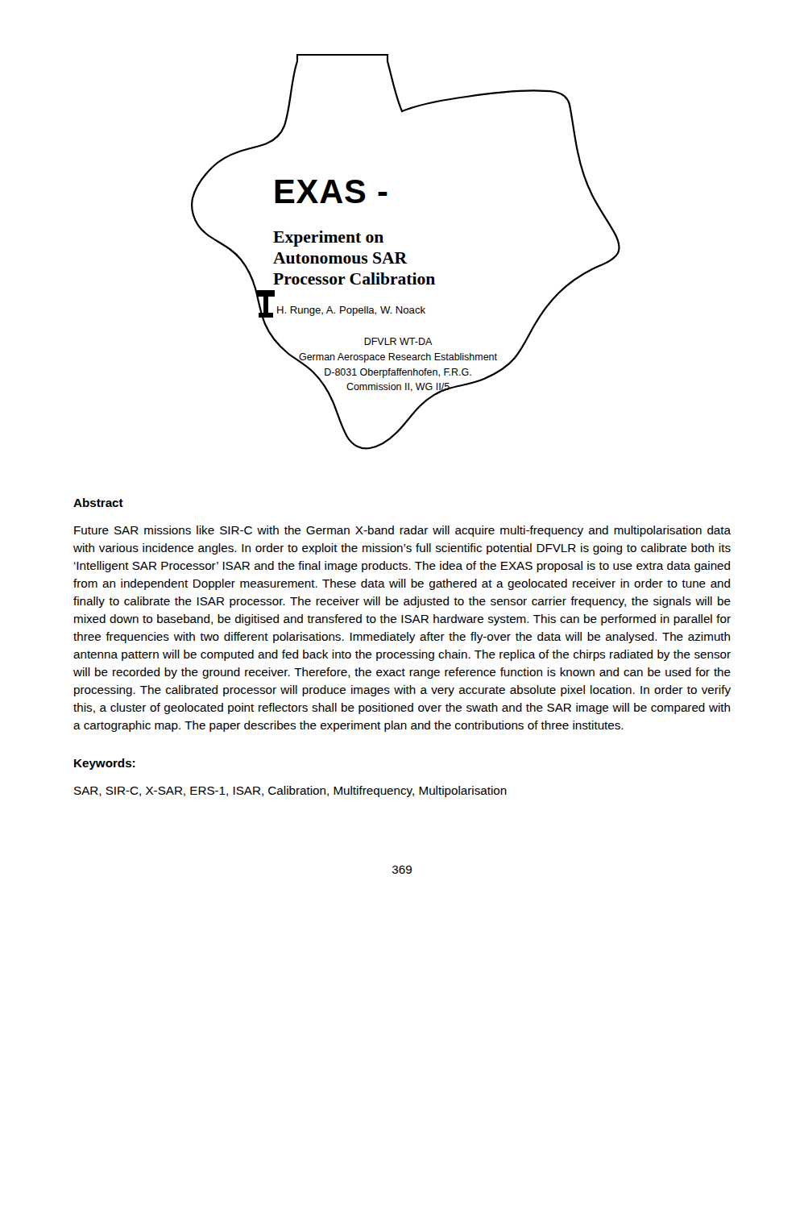EXAS -
Experiment on
Autonomous SAR
Processor Calibration
H. Runge, A. Popella, W. Noack
DFVLR WT-DA
German Aerospace Research Establishment
D-8031 Oberpfaffenhofen, F.R.G.
Commission II, WG II/5
Abstract
Future SAR missions like SIR-C with the German X-band radar will acquire multi-frequency and multipolarisation data with various incidence angles. In order to exploit the mission’s full scientific potential DFVLR is going to calibrate both its ‘Intelligent SAR Processor’ ISAR and the final image products. The idea of the EXAS proposal is to use extra data gained from an independent Doppler measurement. These data will be gathered at a geolocated receiver in order to tune and finally to calibrate the ISAR processor. The receiver will be adjusted to the sensor carrier frequency, the signals will be mixed down to baseband, be digitised and transfered to the ISAR hardware system. This can be performed in parallel for three frequencies with two different polarisations. Immediately after the fly-over the data will be analysed. The azimuth antenna pattern will be computed and fed back into the processing chain. The replica of the chirps radiated by the sensor will be recorded by the ground receiver. Therefore, the exact range reference function is known and can be used for the processing. The calibrated processor will produce images with a very accurate absolute pixel location. In order to verify this, a cluster of geolocated point reflectors shall be positioned over the swath and the SAR image will be compared with a cartographic map. The paper describes the experiment plan and the contributions of three institutes.
Keywords:
SAR, SIR-C, X-SAR, ERS-1, ISAR, Calibration, Multifrequency, Multipolarisation
369